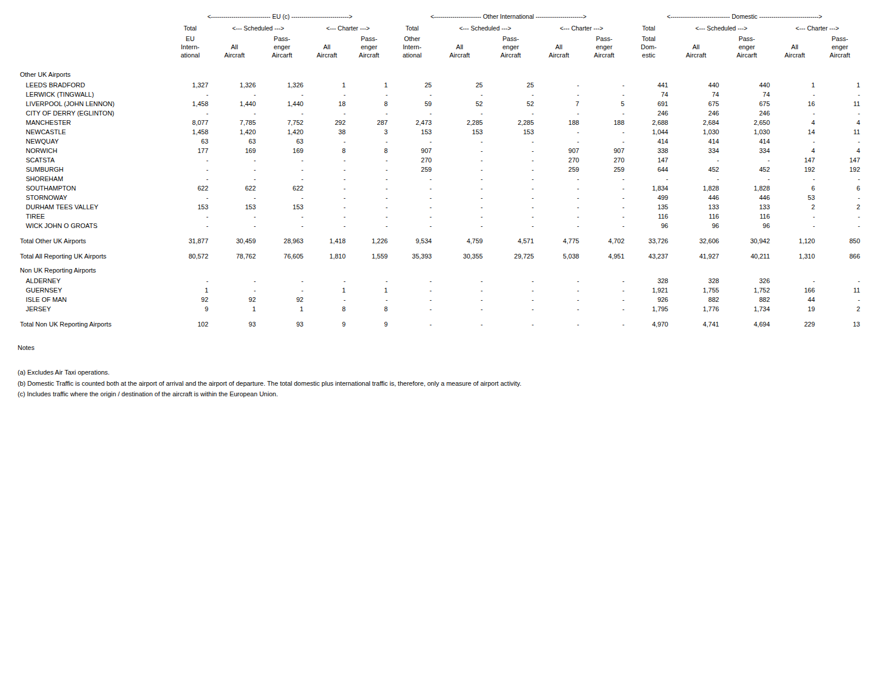| | <----------------------------- EU (c) ----------------------------> | <----------------------- Other International -----------------------> | <----------------------------- Domestic -----------------------------> |
| --- | --- | --- | --- |
| | Total | <--- Scheduled ---> | <--- Charter ---> | Total | <--- Scheduled ---> | <--- Charter ---> | Total | <--- Scheduled ---> | <--- Charter ---> |
| | EU Intern- ational | All Aircraft | Pass- enger Aircarft | All Aircraft | Pass- enger Aircraft | Other Intern- ational | All Aircraft | Pass- enger Aircraft | All Aircraft | Pass- enger Aircraft | Total Dom- estic | All Aircraft | Pass- enger Aircarft | All Aircraft | Pass- enger Aircraft |
| Other UK Airports | |
| LEEDS BRADFORD | 1,327 | 1,326 | 1,326 | 1 | 1 | 25 | 25 | 25 | - | - | 441 | 440 | 440 | 1 | 1 |
| LERWICK (TINGWALL) | - | - | - | - | - | - | - | - | - | - | 74 | 74 | 74 | - | - |
| LIVERPOOL (JOHN LENNON) | 1,458 | 1,440 | 1,440 | 18 | 8 | 59 | 52 | 52 | 7 | 5 | 691 | 675 | 675 | 16 | 11 |
| CITY OF DERRY (EGLINTON) | - | - | - | - | - | - | - | - | - | - | 246 | 246 | 246 | - | - |
| MANCHESTER | 8,077 | 7,785 | 7,752 | 292 | 287 | 2,473 | 2,285 | 2,285 | 188 | 188 | 2,688 | 2,684 | 2,650 | 4 | 4 |
| NEWCASTLE | 1,458 | 1,420 | 1,420 | 38 | 3 | 153 | 153 | 153 | - | - | 1,044 | 1,030 | 1,030 | 14 | 11 |
| NEWQUAY | 63 | 63 | 63 | - | - | - | - | - | - | - | 414 | 414 | 414 | - | - |
| NORWICH | 177 | 169 | 169 | 8 | 8 | 907 | - | - | 907 | 907 | 338 | 334 | 334 | 4 | 4 |
| SCATSTA | - | - | - | - | - | 270 | - | - | 270 | 270 | 147 | - | - | 147 | 147 |
| SUMBURGH | - | - | - | - | - | 259 | - | - | 259 | 259 | 644 | 452 | 452 | 192 | 192 |
| SHOREHAM | - | - | - | - | - | - | - | - | - | - | - | - | - | - | - |
| SOUTHAMPTON | 622 | 622 | 622 | - | - | - | - | - | - | - | 1,834 | 1,828 | 1,828 | 6 | 6 |
| STORNOWAY | - | - | - | - | - | - | - | - | - | - | 499 | 446 | 446 | 53 | - |
| DURHAM TEES VALLEY | 153 | 153 | 153 | - | - | - | - | - | - | - | 135 | 133 | 133 | 2 | 2 |
| TIREE | - | - | - | - | - | - | - | - | - | - | 116 | 116 | 116 | - | - |
| WICK JOHN O GROATS | - | - | - | - | - | - | - | - | - | - | 96 | 96 | 96 | - | - |
| Total Other UK Airports | 31,877 | 30,459 | 28,963 | 1,418 | 1,226 | 9,534 | 4,759 | 4,571 | 4,775 | 4,702 | 33,726 | 32,606 | 30,942 | 1,120 | 850 |
| Total All Reporting UK Airports | 80,572 | 78,762 | 76,605 | 1,810 | 1,559 | 35,393 | 30,355 | 29,725 | 5,038 | 4,951 | 43,237 | 41,927 | 40,211 | 1,310 | 866 |
| Non UK Reporting Airports | |
| ALDERNEY | - | - | - | - | - | - | - | - | - | - | 328 | 328 | 326 | - | - |
| GUERNSEY | 1 | - | - | 1 | 1 | - | - | - | - | - | 1,921 | 1,755 | 1,752 | 166 | 11 |
| ISLE OF MAN | 92 | 92 | 92 | - | - | - | - | - | - | - | 926 | 882 | 882 | 44 | - |
| JERSEY | 9 | 1 | 1 | 8 | 8 | - | - | - | - | - | 1,795 | 1,776 | 1,734 | 19 | 2 |
| Total Non UK Reporting Airports | 102 | 93 | 93 | 9 | 9 | - | - | - | - | - | 4,970 | 4,741 | 4,694 | 229 | 13 |
Notes
(a) Excludes Air Taxi operations.
(b) Domestic Traffic is counted both at the airport of arrival and the airport of departure. The total domestic plus international traffic is, therefore, only a measure of airport activity.
(c) Includes traffic where the origin / destination of the aircraft is within the European Union.